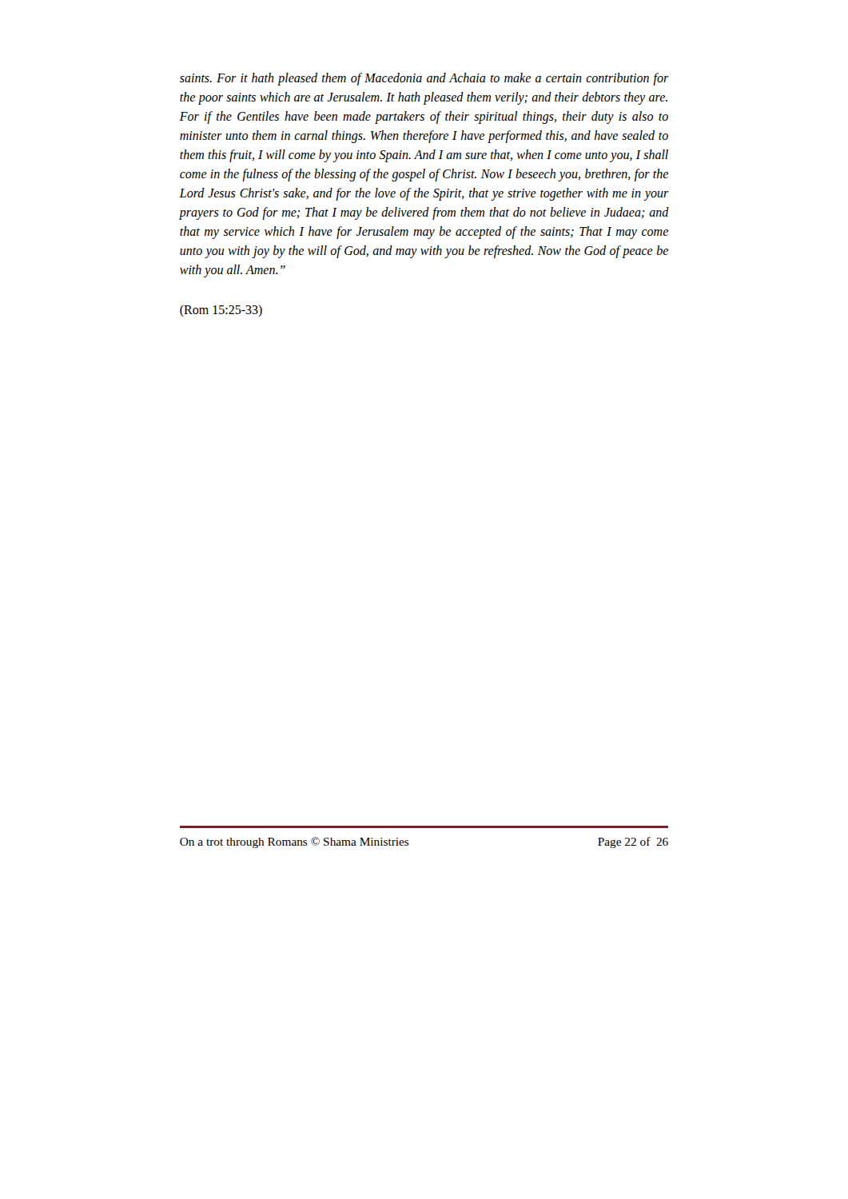saints. For it hath pleased them of Macedonia and Achaia to make a certain contribution for the poor saints which are at Jerusalem. It hath pleased them verily; and their debtors they are. For if the Gentiles have been made partakers of their spiritual things, their duty is also to minister unto them in carnal things. When therefore I have performed this, and have sealed to them this fruit, I will come by you into Spain. And I am sure that, when I come unto you, I shall come in the fulness of the blessing of the gospel of Christ. Now I beseech you, brethren, for the Lord Jesus Christ's sake, and for the love of the Spirit, that ye strive together with me in your prayers to God for me; That I may be delivered from them that do not believe in Judaea; and that my service which I have for Jerusalem may be accepted of the saints; That I may come unto you with joy by the will of God, and may with you be refreshed. Now the God of peace be with you all. Amen.”
(Rom 15:25-33)
On a trot through Romans © Shama Ministries Page 22 of 26